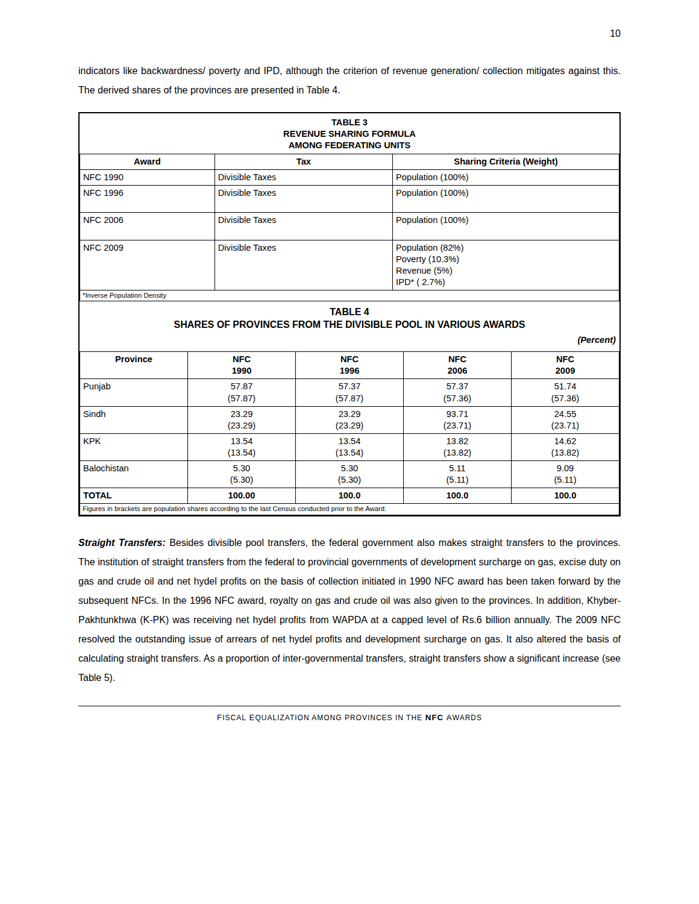10
indicators like backwardness/ poverty and IPD, although the criterion of revenue generation/ collection mitigates against this. The derived shares of the provinces are presented in Table 4.
TABLE 3 REVENUE SHARING FORMULA AMONG FEDERATING UNITS
| Award | Tax | Sharing Criteria (Weight) |
| --- | --- | --- |
| NFC 1990 | Divisible Taxes | Population (100%) |
| NFC 1996 | Divisible Taxes | Population (100%) |
| NFC 2006 | Divisible Taxes | Population (100%) |
| NFC 2009 | Divisible Taxes | Population (82%) Poverty (10.3%) Revenue (5%) IPD* ( 2.7%) |
*Inverse Population Density
TABLE 4
SHARES OF PROVINCES FROM THE DIVISIBLE POOL IN VARIOUS AWARDS
(Percent)
| Province | NFC 1990 | NFC 1996 | NFC 2006 | NFC 2009 |
| --- | --- | --- | --- | --- |
| Punjab | 57.87 (57.87) | 57.37 (57.87) | 57.37 (57.36) | 51.74 (57.36) |
| Sindh | 23.29 (23.29) | 23.29 (23.29) | 93.71 (23.71) | 24.55 (23.71) |
| KPK | 13.54 (13.54) | 13.54 (13.54) | 13.82 (13.82) | 14.62 (13.82) |
| Balochistan | 5.30 (5.30) | 5.30 (5.30) | 5.11 (5.11) | 9.09 (5.11) |
| TOTAL | 100.00 | 100.0 | 100.0 | 100.0 |
Figures in brackets are population shares according to the last Census conducted prior to the Award.
Straight Transfers: Besides divisible pool transfers, the federal government also makes straight transfers to the provinces. The institution of straight transfers from the federal to provincial governments of development surcharge on gas, excise duty on gas and crude oil and net hydel profits on the basis of collection initiated in 1990 NFC award has been taken forward by the subsequent NFCs. In the 1996 NFC award, royalty on gas and crude oil was also given to the provinces. In addition, Khyber-Pakhtunkhwa (K-PK) was receiving net hydel profits from WAPDA at a capped level of Rs.6 billion annually. The 2009 NFC resolved the outstanding issue of arrears of net hydel profits and development surcharge on gas. It also altered the basis of calculating straight transfers. As a proportion of inter-governmental transfers, straight transfers show a significant increase (see Table 5).
FISCAL EQUALIZATION AMONG PROVINCES IN THE NFC AWARDS